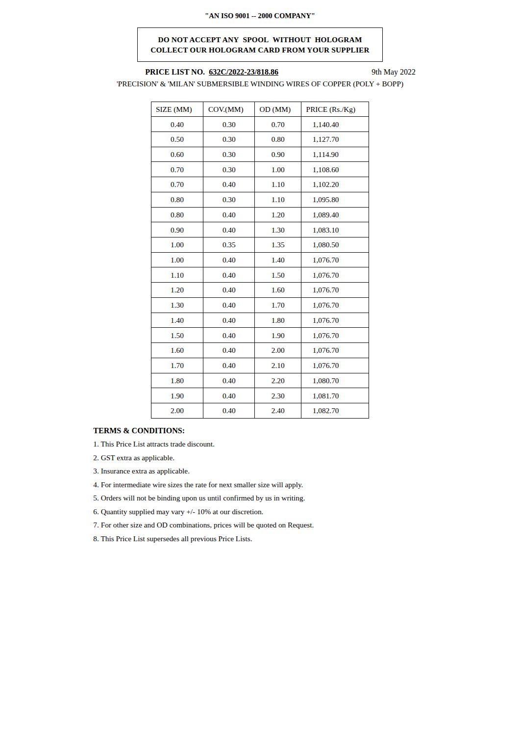"AN ISO 9001 -- 2000 COMPANY"
DO NOT ACCEPT ANY SPOOL WITHOUT HOLOGRAM
COLLECT OUR HOLOGRAM CARD FROM YOUR SUPPLIER
PRICE LIST NO. 632C/2022-23/818.86
9th May 2022
'PRECISION' & 'MILAN' SUBMERSIBLE WINDING WIRES OF COPPER (POLY + BOPP)
| SIZE (MM) | COV.(MM) | OD (MM) | PRICE (Rs./Kg) |
| --- | --- | --- | --- |
| 0.40 | 0.30 | 0.70 | 1,140.40 |
| 0.50 | 0.30 | 0.80 | 1,127.70 |
| 0.60 | 0.30 | 0.90 | 1,114.90 |
| 0.70 | 0.30 | 1.00 | 1,108.60 |
| 0.70 | 0.40 | 1.10 | 1,102.20 |
| 0.80 | 0.30 | 1.10 | 1,095.80 |
| 0.80 | 0.40 | 1.20 | 1,089.40 |
| 0.90 | 0.40 | 1.30 | 1,083.10 |
| 1.00 | 0.35 | 1.35 | 1,080.50 |
| 1.00 | 0.40 | 1.40 | 1,076.70 |
| 1.10 | 0.40 | 1.50 | 1,076.70 |
| 1.20 | 0.40 | 1.60 | 1,076.70 |
| 1.30 | 0.40 | 1.70 | 1,076.70 |
| 1.40 | 0.40 | 1.80 | 1,076.70 |
| 1.50 | 0.40 | 1.90 | 1,076.70 |
| 1.60 | 0.40 | 2.00 | 1,076.70 |
| 1.70 | 0.40 | 2.10 | 1,076.70 |
| 1.80 | 0.40 | 2.20 | 1,080.70 |
| 1.90 | 0.40 | 2.30 | 1,081.70 |
| 2.00 | 0.40 | 2.40 | 1,082.70 |
TERMS & CONDITIONS:
1. This Price List attracts trade discount.
2. GST extra as applicable.
3. Insurance extra as applicable.
4. For intermediate wire sizes the rate for next smaller size will apply.
5. Orders will not be binding upon us until confirmed by us in writing.
6. Quantity supplied may vary +/- 10% at our discretion.
7. For other size and OD combinations, prices will be quoted on Request.
8. This Price List supersedes all previous Price Lists.